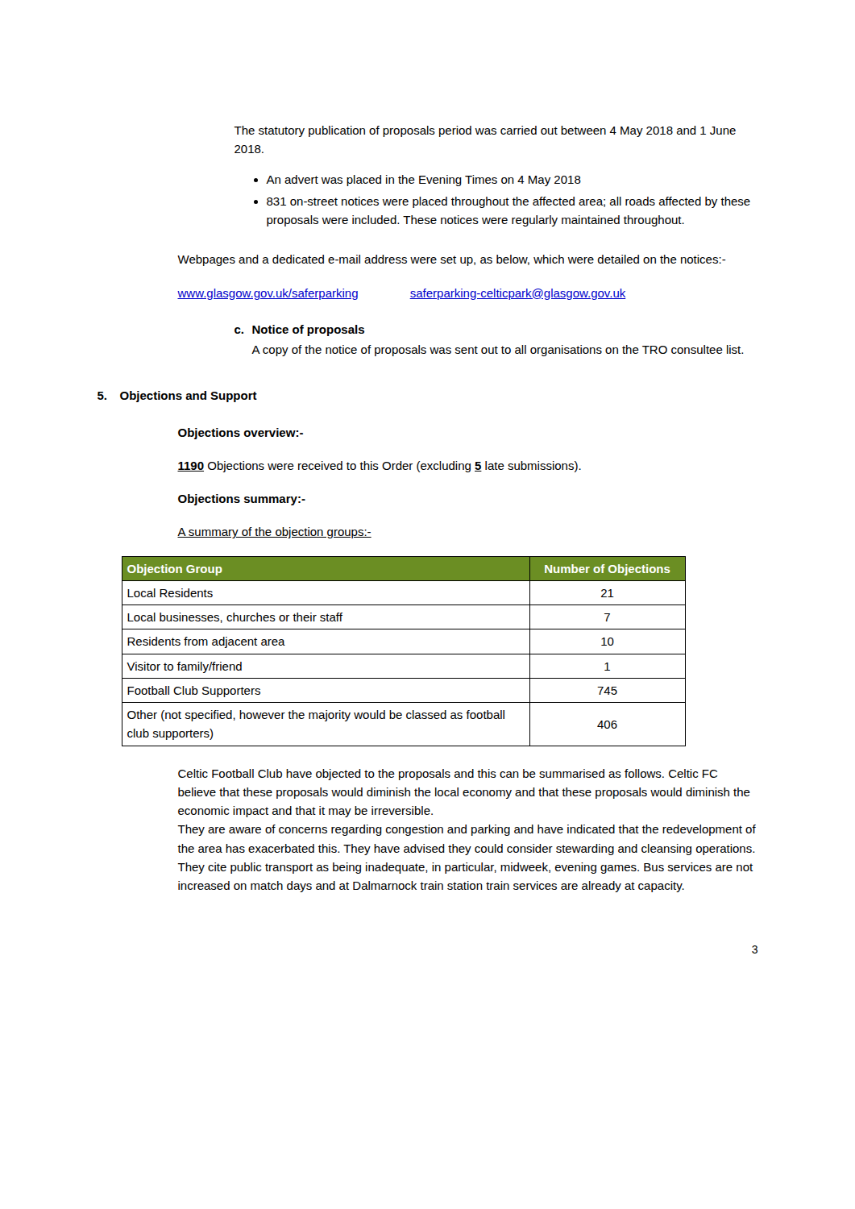The statutory publication of proposals period was carried out between 4 May 2018 and 1 June 2018.
An advert was placed in the Evening Times on 4 May 2018
831 on-street notices were placed throughout the affected area; all roads affected by these proposals were included. These notices were regularly maintained throughout.
Webpages and a dedicated e-mail address were set up, as below, which were detailed on the notices:-
www.glasgow.gov.uk/saferparking saferparking-celticpark@glasgow.gov.uk
c. Notice of proposals
A copy of the notice of proposals was sent out to all organisations on the TRO consultee list.
5. Objections and Support
Objections overview:-
1190 Objections were received to this Order (excluding 5 late submissions).
Objections summary:-
A summary of the objection groups:-
| Objection Group | Number of Objections |
| --- | --- |
| Local Residents | 21 |
| Local businesses, churches or their staff | 7 |
| Residents from adjacent area | 10 |
| Visitor to family/friend | 1 |
| Football Club Supporters | 745 |
| Other (not specified, however the majority would be classed as football club supporters) | 406 |
Celtic Football Club have objected to the proposals and this can be summarised as follows. Celtic FC believe that these proposals would diminish the local economy and that these proposals would diminish the economic impact and that it may be irreversible.
They are aware of concerns regarding congestion and parking and have indicated that the redevelopment of the area has exacerbated this. They have advised they could consider stewarding and cleansing operations.
They cite public transport as being inadequate, in particular, midweek, evening games. Bus services are not increased on match days and at Dalmarnock train station train services are already at capacity.
3